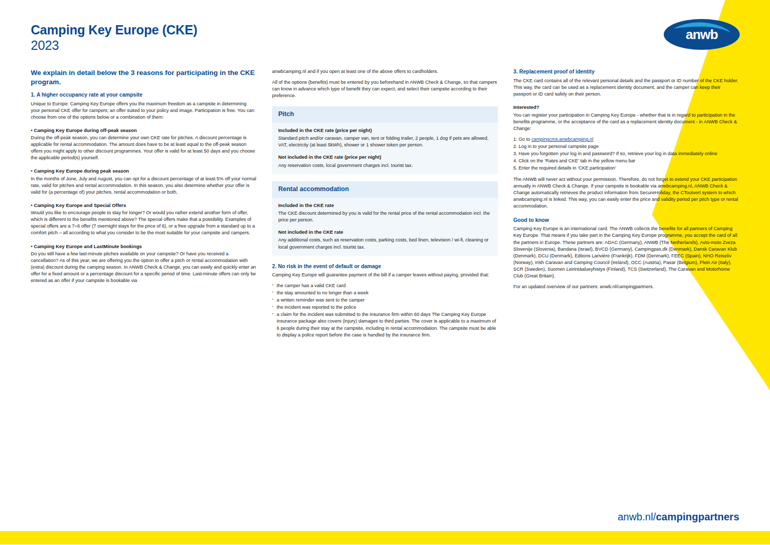anwb
Camping Key Europe (CKE)2023
We explain in detail below the 3 reasons for participating in the CKE program.
1. A higher occupancy rate at your campsite
Unique to Europe: Camping Key Europe offers you the maximum freedom as a campsite in determining your personal CKE offer for campers; an offer suited to your policy and image. Participation is free. You can choose from one of the options below or a combination of them:
• Camping Key Europe during off-peak season
During the off-peak season, you can determine your own CKE rate for pitches. A discount percentage is applicable for rental accommodation. The amount does have to be at least equal to the off-peak season offers you might apply to other discount programmes. Your offer is valid for at least 50 days and you choose the applicable period(s) yourself.
• Camping Key Europe during peak season
In the months of June, July and August, you can opt for a discount percentage of at least 5% off your normal rate, valid for pitches and rental accommodation. In this season, you also determine whether your offer is valid for (a percentage of) your pitches, rental accommodation or both.
• Camping Key Europe and Special Offers
Would you like to encourage people to stay for longer? Or would you rather extend another form of offer, which is different to the benefits mentioned above? The special offers make that a possibility. Examples of special offers are a 7=6 offer (7 overnight stays for the price of 6), or a free upgrade from a standard up to a comfort pitch – all according to what you consider to be the most suitable for your campsite and campers.
• Camping Key Europe and LastMinute bookings
Do you still have a few last-minute pitches available on your campsite? Or have you received a cancellation? As of this year, we are offering you the option to offer a pitch or rental accommodation with (extra) discount during the camping season. In ANWB Check & Change, you can easily and quickly enter an offer for a fixed amount or a percentage discount for a specific period of time. Last-minute offers can only be entered as an offer if your campsite is bookable via
anwbcamping.nl and if you open at least one of the above offers to cardholders.
All of the options (benefits) must be entered by you beforehand in ANWB Check & Change, so that campers can know in advance which type of benefit they can expect, and select their campsite according to their preference.
Pitch
Included in the CKE rate (price per night)
Standard pitch and/or caravan, camper van, tent or folding trailer, 2 people, 1 dog if pets are allowed, VAT, electricity (at least 5kWh), shower or 1 shower token per person.
Not included in the CKE rate (price per night)
Any reservation costs, local government charges incl. tourist tax.
Rental accommodation
Included in the CKE rate
The CKE discount determined by you is valid for the rental price of the rental accommodation incl. the price per person.
Not included in the CKE rate
Any additional costs, such as reservation costs, parking costs, bed linen, television / wi-fi, cleaning or local government charges incl. tourist tax.
2. No risk in the event of default or damage
Camping Key Europe will guarantee payment of the bill if a camper leaves without paying, provided that:
the camper has a valid CKE card
the stay amounted to no longer than a week
a written reminder was sent to the camper
the incident was reported to the police
a claim for the incident was submitted to the insurance firm within 60 days The Camping Key Europe insurance package also covers (injury) damages to third parties. The cover is applicable to a maximum of 6 people during their stay at the campsite, including in rental accommodation. The campsite must be able to display a police report before the case is handled by the insurance firm.
3. Replacement proof of identity
The CKE card contains all of the relevant personal details and the passport or ID number of the CKE holder. This way, the card can be used as a replacement identity document, and the camper can keep their passport or ID card safely on their person.
Interested?
You can register your participation in Camping Key Europe - whether that is in regard to participation in the benefits programme, or the acceptance of the card as a replacement identity document - in ANWB Check & Change:
1: Go to campingcms.anwbcamping.nl
2. Log in to your personal campsite page
3. Have you forgotten your log in and password? If so, retrieve your log in data immediately online
4. Click on the ‘Rates and CKE’ tab in the yellow menu bar
5. Enter the required details in ‘CKE participation’
The ANWB will never act without your permission. Therefore, do not forget to extend your CKE participation annually in ANWB Check & Change. If your campsite is bookable via anwbcamping.nl, ANWB Check & Change automatically retrieves the product information from SecureHoliday, the CToutvert system to which anwbcamping.nl is linked. This way, you can easily enter the price and validity period per pitch type or rental accommodation.
Good to know
Camping Key Europe is an international card. The ANWB collects the benefits for all partners of Camping Key Europe. That means if you take part in the Camping Key Europe programme, you accept the card of all the partners in Europe. These partners are: ADAC (Germany), ANWB (The Netherlands), Avto-moto Zveza Slovenije (Slovenia), Bandana (Israel), BVCD (Germany), Campingpas.dk (Denmark), Dansk Caravan Klub (Denmark), DCU (Denmark), Edtions Larivière (Frankrijk), FDM (Denmark), FEEC (Spain), NHO Reiseliv (Norway), Irish Caravan and Camping Council (Ireland), OCC (Austria), Pasar (Belgium), Plein Air (Italy), SCR (Sweden), Suomen Leirintäalueyhistys (Finland), TCS (Switzerland), The Caravan and Motorhome Club (Great Britain).
For an updated overview of our partners: anwb.nl/campingpartners.
anwb.nl/campingpartners